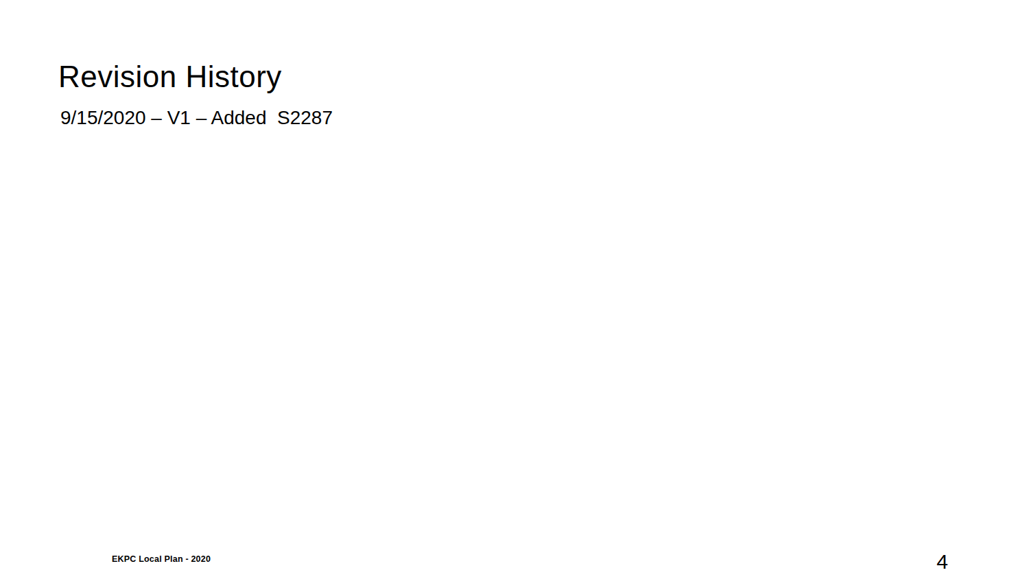Revision History
9/15/2020 – V1 – Added S2287
EKPC Local Plan - 2020
4